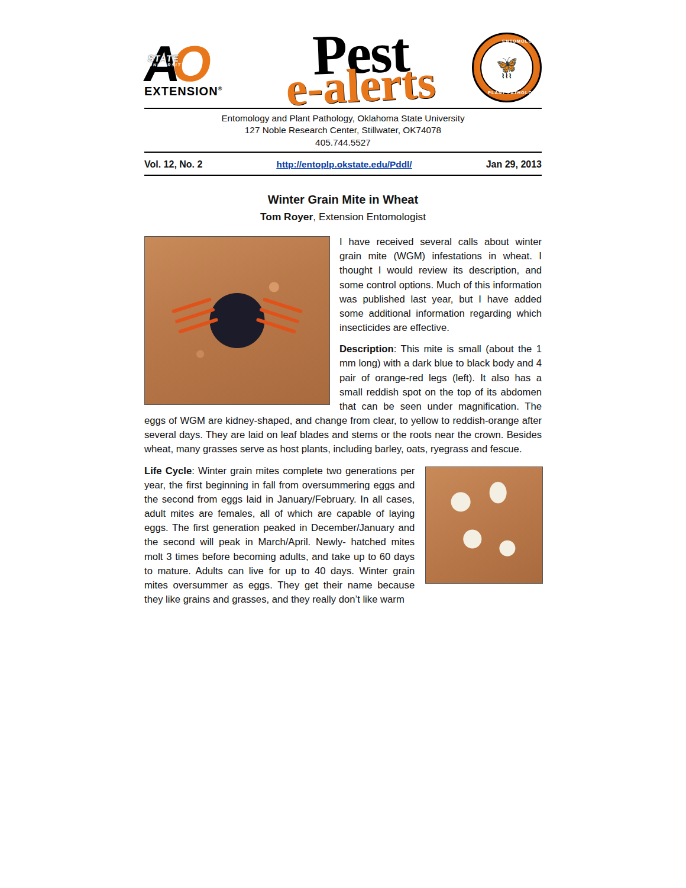AO OKLAHOMA STATE UNIVERSITY EXTENSION®
Pest e-alerts
Entomology 🦋 ⌇⌇⌇ Plant Pathology
Entomology and Plant Pathology, Oklahoma State University
127 Noble Research Center, Stillwater, OK74078
405.744.5527
Vol. 12, No. 2 http://entoplp.okstate.edu/Pddl/ Jan 29, 2013
Winter Grain Mite in Wheat
Tom Royer, Extension Entomologist
I have received several calls about winter grain mite (WGM) infestations in wheat. I thought I would review its description, and some control options. Much of this information was published last year, but I have added some additional information regarding which insecticides are effective.
Description: This mite is small (about the 1 mm long) with a dark blue to black body and 4 pair of orange-red legs (left). It also has a small reddish spot on the top of its abdomen that can be seen under magnification. The eggs of WGM are kidney-shaped, and change from clear, to yellow to reddish-orange after several days. They are laid on leaf blades and stems or the roots near the crown. Besides wheat, many grasses serve as host plants, including barley, oats, ryegrass and fescue.
Life Cycle: Winter grain mites complete two generations per year, the first beginning in fall from oversummering eggs and the second from eggs laid in January/February. In all cases, adult mites are females, all of which are capable of laying eggs. The first generation peaked in December/January and the second will peak in March/April. Newly- hatched mites molt 3 times before becoming adults, and take up to 60 days to mature. Adults can live for up to 40 days. Winter grain mites oversummer as eggs. They get their name because they like grains and grasses, and they really don’t like warm